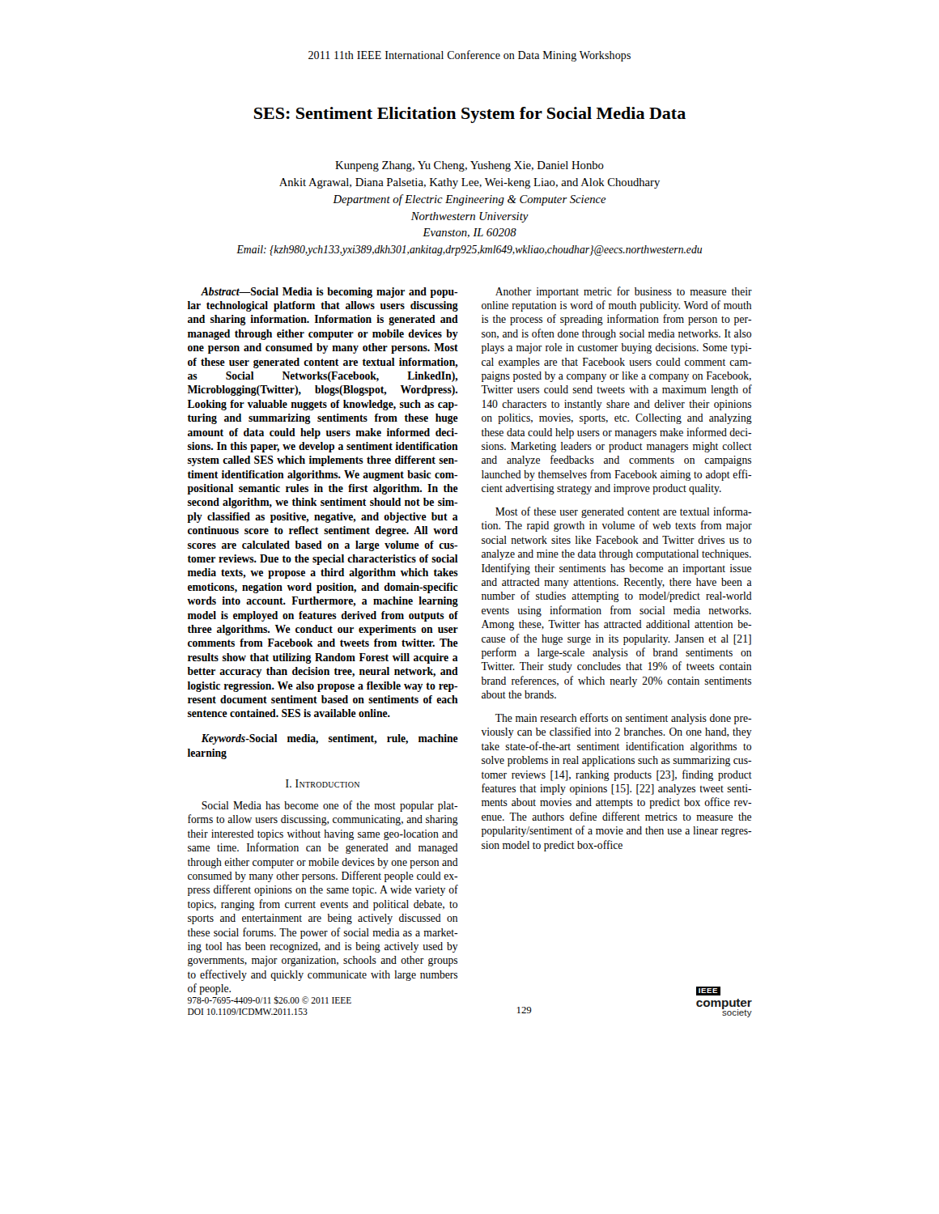2011 11th IEEE International Conference on Data Mining Workshops
SES: Sentiment Elicitation System for Social Media Data
Kunpeng Zhang, Yu Cheng, Yusheng Xie, Daniel Honbo
Ankit Agrawal, Diana Palsetia, Kathy Lee, Wei-keng Liao, and Alok Choudhary
Department of Electric Engineering & Computer Science
Northwestern University
Evanston, IL 60208
Email: {kzh980,ych133,yxi389,dkh301,ankitag,drp925,kml649,wkliao,choudhar}@eecs.northwestern.edu
Abstract—Social Media is becoming major and popular technological platform that allows users discussing and sharing information. Information is generated and managed through either computer or mobile devices by one person and consumed by many other persons. Most of these user generated content are textual information, as Social Networks(Facebook, LinkedIn), Microblogging(Twitter), blogs(Blogspot, Wordpress). Looking for valuable nuggets of knowledge, such as capturing and summarizing sentiments from these huge amount of data could help users make informed decisions. In this paper, we develop a sentiment identification system called SES which implements three different sentiment identification algorithms. We augment basic compositional semantic rules in the first algorithm. In the second algorithm, we think sentiment should not be simply classified as positive, negative, and objective but a continuous score to reflect sentiment degree. All word scores are calculated based on a large volume of customer reviews. Due to the special characteristics of social media texts, we propose a third algorithm which takes emoticons, negation word position, and domain-specific words into account. Furthermore, a machine learning model is employed on features derived from outputs of three algorithms. We conduct our experiments on user comments from Facebook and tweets from twitter. The results show that utilizing Random Forest will acquire a better accuracy than decision tree, neural network, and logistic regression. We also propose a flexible way to represent document sentiment based on sentiments of each sentence contained. SES is available online.
Keywords-Social media, sentiment, rule, machine learning
I. Introduction
Social Media has become one of the most popular platforms to allow users discussing, communicating, and sharing their interested topics without having same geo-location and same time. Information can be generated and managed through either computer or mobile devices by one person and consumed by many other persons. Different people could express different opinions on the same topic. A wide variety of topics, ranging from current events and political debate, to sports and entertainment are being actively discussed on these social forums. The power of social media as a marketing tool has been recognized, and is being actively used by governments, major organization, schools and other groups to effectively and quickly communicate with large numbers of people.
Another important metric for business to measure their online reputation is word of mouth publicity. Word of mouth is the process of spreading information from person to person, and is often done through social media networks. It also plays a major role in customer buying decisions. Some typical examples are that Facebook users could comment campaigns posted by a company or like a company on Facebook, Twitter users could send tweets with a maximum length of 140 characters to instantly share and deliver their opinions on politics, movies, sports, etc. Collecting and analyzing these data could help users or managers make informed decisions. Marketing leaders or product managers might collect and analyze feedbacks and comments on campaigns launched by themselves from Facebook aiming to adopt efficient advertising strategy and improve product quality.
Most of these user generated content are textual information. The rapid growth in volume of web texts from major social network sites like Facebook and Twitter drives us to analyze and mine the data through computational techniques. Identifying their sentiments has become an important issue and attracted many attentions. Recently, there have been a number of studies attempting to model/predict real-world events using information from social media networks. Among these, Twitter has attracted additional attention because of the huge surge in its popularity. Jansen et al [21] perform a large-scale analysis of brand sentiments on Twitter. Their study concludes that 19% of tweets contain brand references, of which nearly 20% contain sentiments about the brands.
The main research efforts on sentiment analysis done previously can be classified into 2 branches. On one hand, they take state-of-the-art sentiment identification algorithms to solve problems in real applications such as summarizing customer reviews [14], ranking products [23], finding product features that imply opinions [15]. [22] analyzes tweet sentiments about movies and attempts to predict box office revenue. The authors define different metrics to measure the popularity/sentiment of a movie and then use a linear regression model to predict box-office
978-0-7695-4409-0/11 $26.00 © 2011 IEEE
DOI 10.1109/ICDMW.2011.153
129
IEEE
computer
society